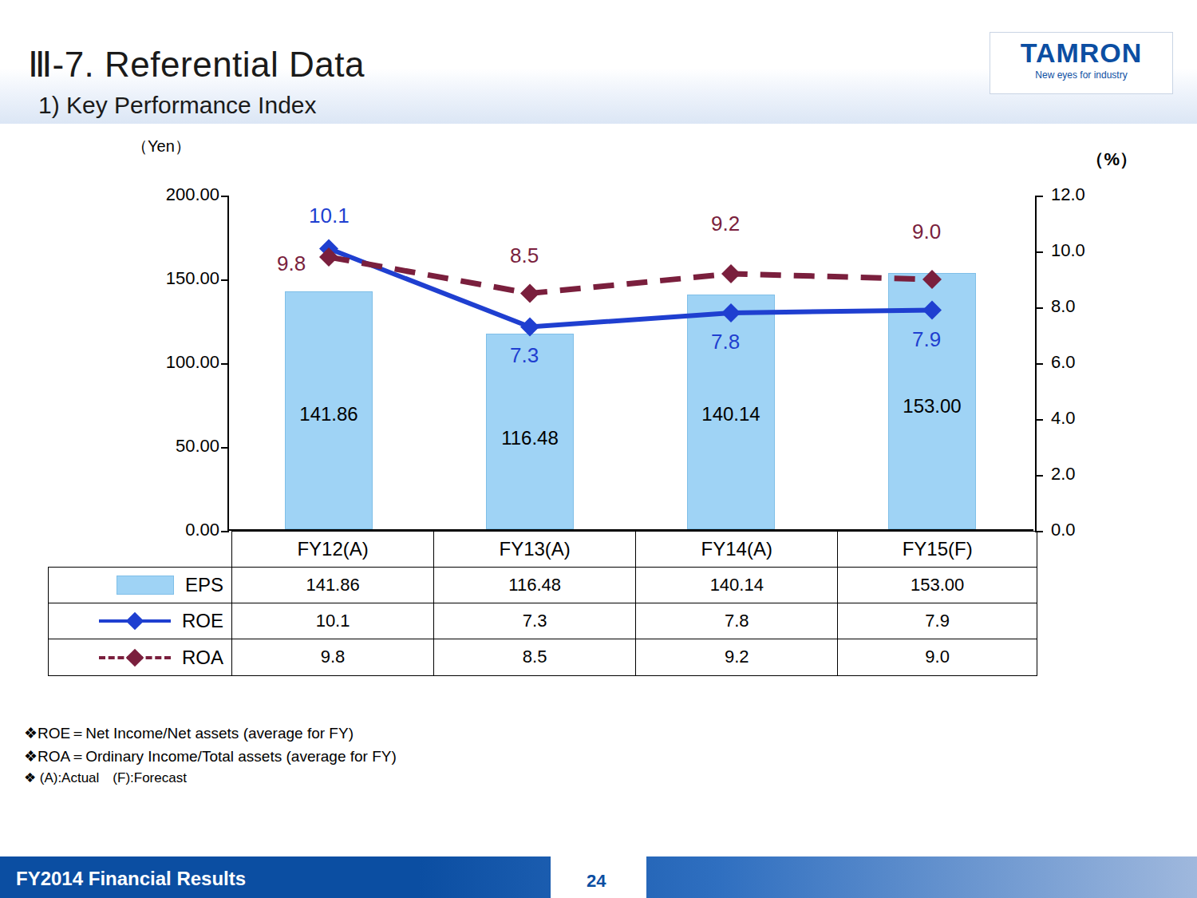Ⅲ-7. Referential Data
1) Key Performance Index
TAMRON
New eyes for industry
（Yen）
（%）
200.00
150.00
100.00
50.00
0.00
12.0
10.0
8.0
6.0
4.0
2.0
0.0
141.86
116.48
140.14
153.00
10.1
9.8
7.3
8.5
7.8
9.2
7.9
9.0
| | FY12(A) | FY13(A) | FY14(A) | FY15(F) |
| EPS | 141.86 | 116.48 | 140.14 | 153.00 |
| ROE | 10.1 | 7.3 | 7.8 | 7.9 |
| ROA | 9.8 | 8.5 | 9.2 | 9.0 |
❖ROE＝Net Income/Net assets (average for FY)
❖ROA＝Ordinary Income/Total assets (average for FY)
❖ (A):Actual　(F):Forecast
FY2014 Financial Results
24